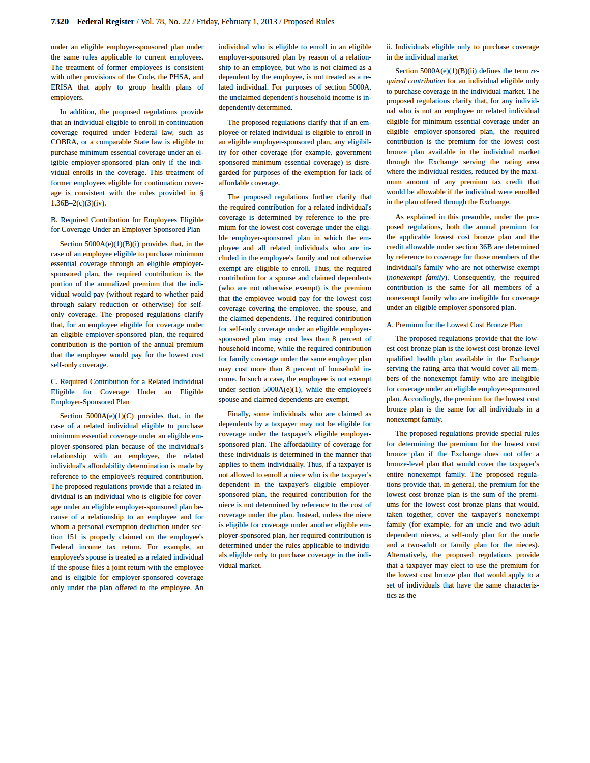7320 Federal Register / Vol. 78, No. 22 / Friday, February 1, 2013 / Proposed Rules
under an eligible employer-sponsored plan under the same rules applicable to current employees. The treatment of former employees is consistent with other provisions of the Code, the PHSA, and ERISA that apply to group health plans of employers.
In addition, the proposed regulations provide that an individual eligible to enroll in continuation coverage required under Federal law, such as COBRA, or a comparable State law is eligible to purchase minimum essential coverage under an eligible employer-sponsored plan only if the individual enrolls in the coverage. This treatment of former employees eligible for continuation coverage is consistent with the rules provided in § 1.36B–2(c)(3)(iv).
B. Required Contribution for Employees Eligible for Coverage Under an Employer-Sponsored Plan
Section 5000A(e)(1)(B)(i) provides that, in the case of an employee eligible to purchase minimum essential coverage through an eligible employer-sponsored plan, the required contribution is the portion of the annualized premium that the individual would pay (without regard to whether paid through salary reduction or otherwise) for self-only coverage. The proposed regulations clarify that, for an employee eligible for coverage under an eligible employer-sponsored plan, the required contribution is the portion of the annual premium that the employee would pay for the lowest cost self-only coverage.
C. Required Contribution for a Related Individual Eligible for Coverage Under an Eligible Employer-Sponsored Plan
Section 5000A(e)(1)(C) provides that, in the case of a related individual eligible to purchase minimum essential coverage under an eligible employer-sponsored plan because of the individual's relationship with an employee, the related individual's affordability determination is made by reference to the employee's required contribution. The proposed regulations provide that a related individual is an individual who is eligible for coverage under an eligible employer-sponsored plan because of a relationship to an employee and for whom a personal exemption deduction under section 151 is properly claimed on the employee's Federal income tax return. For example, an employee's spouse is treated as a related individual if the spouse files a joint return with the employee and is eligible for employer-sponsored coverage only under the plan offered to the employee. An individual who is eligible to enroll in an eligible employer-sponsored plan by reason of a relationship to an employee, but who is not claimed as a dependent by the employee, is not treated as a related individual. For purposes of section 5000A, the unclaimed dependent's household income is independently determined.
The proposed regulations clarify that if an employee or related individual is eligible to enroll in an eligible employer-sponsored plan, any eligibility for other coverage (for example, government sponsored minimum essential coverage) is disregarded for purposes of the exemption for lack of affordable coverage.
The proposed regulations further clarify that the required contribution for a related individual's coverage is determined by reference to the premium for the lowest cost coverage under the eligible employer-sponsored plan in which the employee and all related individuals who are included in the employee's family and not otherwise exempt are eligible to enroll. Thus, the required contribution for a spouse and claimed dependents (who are not otherwise exempt) is the premium that the employee would pay for the lowest cost coverage covering the employee, the spouse, and the claimed dependents. The required contribution for self-only coverage under an eligible employer-sponsored plan may cost less than 8 percent of household income, while the required contribution for family coverage under the same employer plan may cost more than 8 percent of household income. In such a case, the employee is not exempt under section 5000A(e)(1), while the employee's spouse and claimed dependents are exempt.
Finally, some individuals who are claimed as dependents by a taxpayer may not be eligible for coverage under the taxpayer's eligible employer-sponsored plan. The affordability of coverage for these individuals is determined in the manner that applies to them individually. Thus, if a taxpayer is not allowed to enroll a niece who is the taxpayer's dependent in the taxpayer's eligible employer-sponsored plan, the required contribution for the niece is not determined by reference to the cost of coverage under the plan. Instead, unless the niece is eligible for coverage under another eligible employer-sponsored plan, her required contribution is determined under the rules applicable to individuals eligible only to purchase coverage in the individual market.
ii. Individuals eligible only to purchase coverage in the individual market
Section 5000A(e)(1)(B)(ii) defines the term required contribution for an individual eligible only to purchase coverage in the individual market. The proposed regulations clarify that, for any individual who is not an employee or related individual eligible for minimum essential coverage under an eligible employer-sponsored plan, the required contribution is the premium for the lowest cost bronze plan available in the individual market through the Exchange serving the rating area where the individual resides, reduced by the maximum amount of any premium tax credit that would be allowable if the individual were enrolled in the plan offered through the Exchange.
As explained in this preamble, under the proposed regulations, both the annual premium for the applicable lowest cost bronze plan and the credit allowable under section 36B are determined by reference to coverage for those members of the individual's family who are not otherwise exempt (nonexempt family). Consequently, the required contribution is the same for all members of a nonexempt family who are ineligible for coverage under an eligible employer-sponsored plan.
A. Premium for the Lowest Cost Bronze Plan
The proposed regulations provide that the lowest cost bronze plan is the lowest cost bronze-level qualified health plan available in the Exchange serving the rating area that would cover all members of the nonexempt family who are ineligible for coverage under an eligible employer-sponsored plan. Accordingly, the premium for the lowest cost bronze plan is the same for all individuals in a nonexempt family.
The proposed regulations provide special rules for determining the premium for the lowest cost bronze plan if the Exchange does not offer a bronze-level plan that would cover the taxpayer's entire nonexempt family. The proposed regulations provide that, in general, the premium for the lowest cost bronze plan is the sum of the premiums for the lowest cost bronze plans that would, taken together, cover the taxpayer's nonexempt family (for example, for an uncle and two adult dependent nieces, a self-only plan for the uncle and a two-adult or family plan for the nieces). Alternatively, the proposed regulations provide that a taxpayer may elect to use the premium for the lowest cost bronze plan that would apply to a set of individuals that have the same characteristics as the